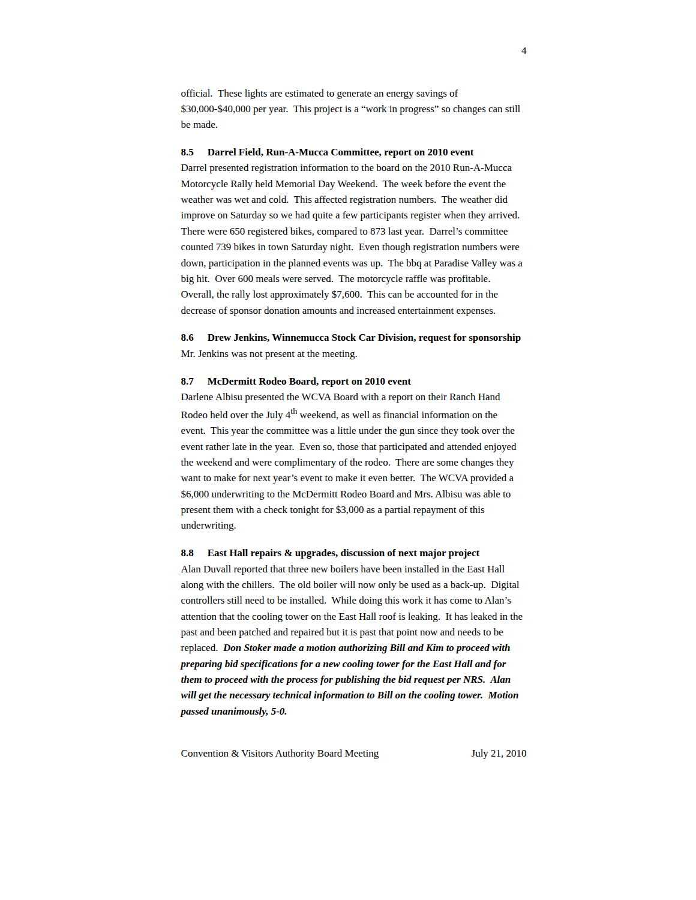4
official. These lights are estimated to generate an energy savings of $30,000-$40,000 per year. This project is a “work in progress” so changes can still be made.
8.5 Darrel Field, Run-A-Mucca Committee, report on 2010 event
Darrel presented registration information to the board on the 2010 Run-A-Mucca Motorcycle Rally held Memorial Day Weekend. The week before the event the weather was wet and cold. This affected registration numbers. The weather did improve on Saturday so we had quite a few participants register when they arrived. There were 650 registered bikes, compared to 873 last year. Darrel’s committee counted 739 bikes in town Saturday night. Even though registration numbers were down, participation in the planned events was up. The bbq at Paradise Valley was a big hit. Over 600 meals were served. The motorcycle raffle was profitable. Overall, the rally lost approximately $7,600. This can be accounted for in the decrease of sponsor donation amounts and increased entertainment expenses.
8.6 Drew Jenkins, Winnemucca Stock Car Division, request for sponsorship
Mr. Jenkins was not present at the meeting.
8.7 McDermitt Rodeo Board, report on 2010 event
Darlene Albisu presented the WCVA Board with a report on their Ranch Hand Rodeo held over the July 4th weekend, as well as financial information on the event. This year the committee was a little under the gun since they took over the event rather late in the year. Even so, those that participated and attended enjoyed the weekend and were complimentary of the rodeo. There are some changes they want to make for next year’s event to make it even better. The WCVA provided a $6,000 underwriting to the McDermitt Rodeo Board and Mrs. Albisu was able to present them with a check tonight for $3,000 as a partial repayment of this underwriting.
8.8 East Hall repairs & upgrades, discussion of next major project
Alan Duvall reported that three new boilers have been installed in the East Hall along with the chillers. The old boiler will now only be used as a back-up. Digital controllers still need to be installed. While doing this work it has come to Alan’s attention that the cooling tower on the East Hall roof is leaking. It has leaked in the past and been patched and repaired but it is past that point now and needs to be replaced. Don Stoker made a motion authorizing Bill and Kim to proceed with preparing bid specifications for a new cooling tower for the East Hall and for them to proceed with the process for publishing the bid request per NRS. Alan will get the necessary technical information to Bill on the cooling tower. Motion passed unanimously, 5-0.
Convention & Visitors Authority Board Meeting
July 21, 2010